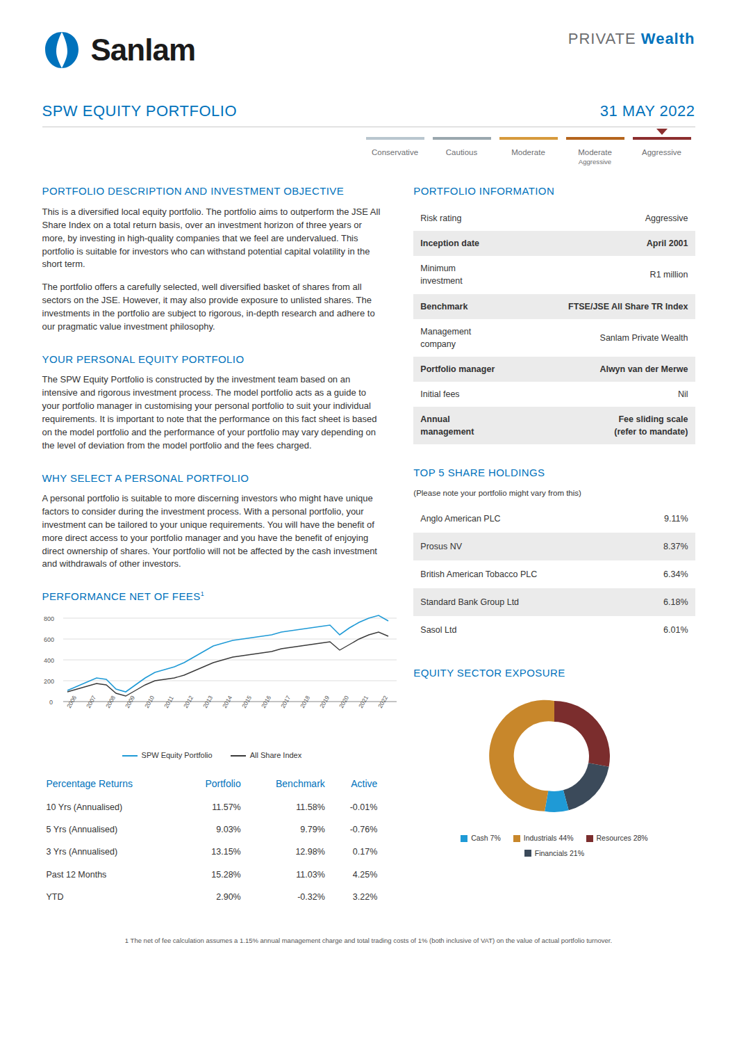Sanlam
PRIVATE Wealth
SPW EQUITY PORTFOLIO
31 MAY 2022
Conservative
Cautious
Moderate
ModerateAggressive
Aggressive
Portfolio description and investment objective
This is a diversified local equity portfolio. The portfolio aims to outperform the JSE All Share Index on a total return basis, over an investment horizon of three years or more, by investing in high-quality companies that we feel are undervalued. This portfolio is suitable for investors who can withstand potential capital volatility in the short term.
The portfolio offers a carefully selected, well diversified basket of shares from all sectors on the JSE. However, it may also provide exposure to unlisted shares. The investments in the portfolio are subject to rigorous, in-depth research and adhere to our pragmatic value investment philosophy.
Your personal equity portfolio
The SPW Equity Portfolio is constructed by the investment team based on an intensive and rigorous investment process. The model portfolio acts as a guide to your portfolio manager in customising your personal portfolio to suit your individual requirements. It is important to note that the performance on this fact sheet is based on the model portfolio and the performance of your portfolio may vary depending on the level of deviation from the model portfolio and the fees charged.
Why select a personal portfolio
A personal portfolio is suitable to more discerning investors who might have unique factors to consider during the investment process. With a personal portfolio, your investment can be tailored to your unique requirements. You will have the benefit of more direct access to your portfolio manager and you have the benefit of enjoying direct ownership of shares. Your portfolio will not be affected by the cash investment and withdrawals of other investors.
Performance net of fees1
800 600 400 200 0 2006 2007 2008 2009 2010 2011 2012 2013 2014 2015 2016 2017 2018 2019 2020 2021 2022
SPW Equity Portfolio All Share Index
| Percentage Returns | Portfolio | Benchmark | Active |
| --- | --- | --- | --- |
| 10 Yrs (Annualised) | 11.57% | 11.58% | -0.01% |
| 5 Yrs (Annualised) | 9.03% | 9.79% | -0.76% |
| 3 Yrs (Annualised) | 13.15% | 12.98% | 0.17% |
| Past 12 Months | 15.28% | 11.03% | 4.25% |
| YTD | 2.90% | -0.32% | 3.22% |
Portfolio information
| Risk rating | Aggressive |
| Inception date | April 2001 |
| Minimum investment | R1 million |
| Benchmark | FTSE/JSE All Share TR Index |
| Management company | Sanlam Private Wealth |
| Portfolio manager | Alwyn van der Merwe |
| Initial fees | Nil |
| Annual management | Fee sliding scale (refer to mandate) |
Top 5 share holdings
(Please note your portfolio might vary from this)
| Anglo American PLC | 9.11% |
| Prosus NV | 8.37% |
| British American Tobacco PLC | 6.34% |
| Standard Bank Group Ltd | 6.18% |
| Sasol Ltd | 6.01% |
Equity sector exposure
Industrials 44% : 158.4deg start -90
Cash 7% Industrials 44% Resources 28% Financials 21%
1 The net of fee calculation assumes a 1.15% annual management charge and total trading costs of 1% (both inclusive of VAT) on the value of actual portfolio turnover.